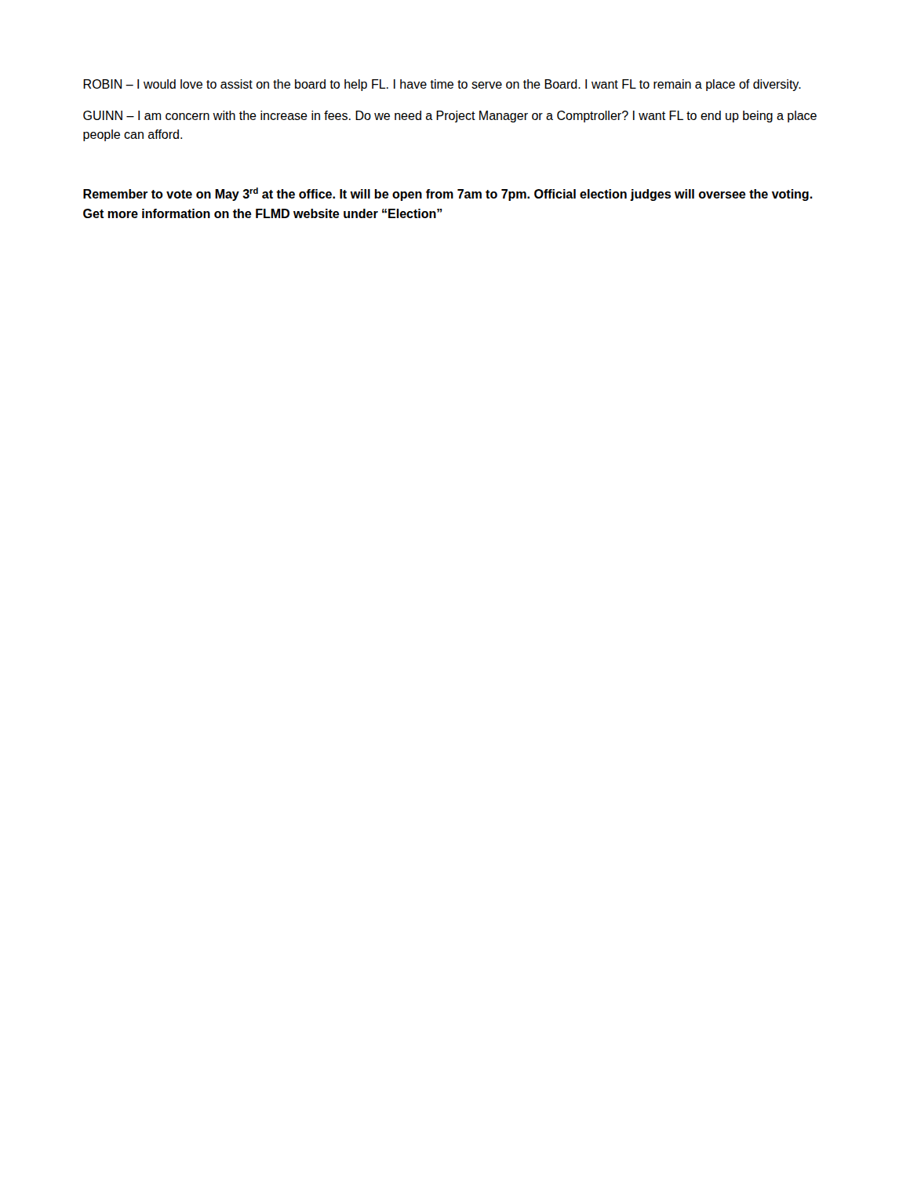ROBIN – I would love to assist on the board to help FL. I have time to serve on the Board. I want FL to remain a place of diversity.
GUINN – I am concern with the increase in fees. Do we need a Project Manager or a Comptroller? I want FL to end up being a place people can afford.
Remember to vote on May 3rd at the office. It will be open from 7am to 7pm. Official election judges will oversee the voting. Get more information on the FLMD website under “Election”